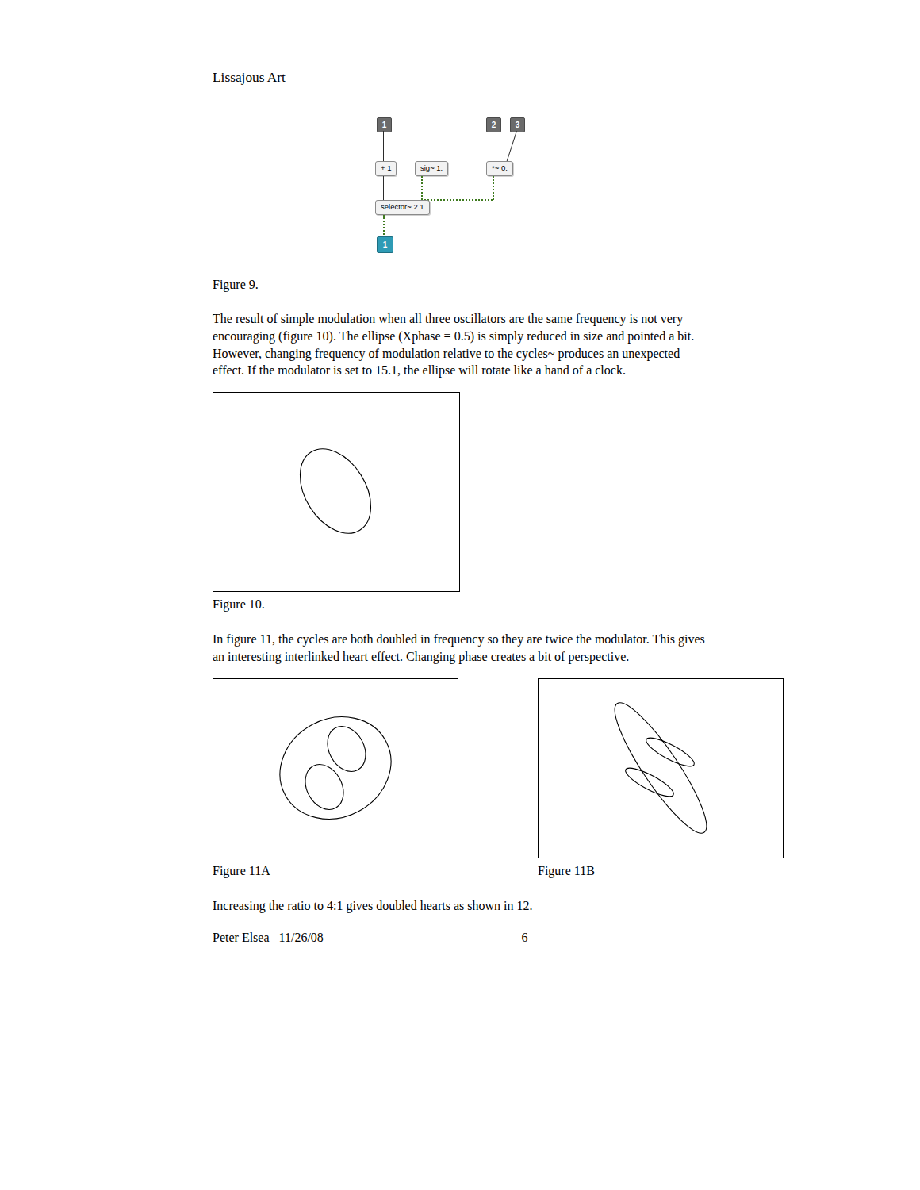Lissajous Art
1
2
3
+ 1
sig~ 1.
*~ 0.
selector~ 2 1
1
Figure 9.
The result of simple modulation when all three oscillators are the same frequency is not very encouraging (figure 10). The ellipse (Xphase = 0.5) is simply reduced in size and pointed a bit. However, changing frequency of modulation relative to the cycles~ produces an unexpected effect. If the modulator is set to 15.1, the ellipse will rotate like a hand of a clock.
Figure 10.
In figure 11, the cycles are both doubled in frequency so they are twice the modulator. This gives an interesting interlinked heart effect. Changing phase creates a bit of perspective.
Figure 11A Figure 11B
Increasing the ratio to 4:1 gives doubled hearts as shown in 12.
Peter Elsea 11/26/08 6